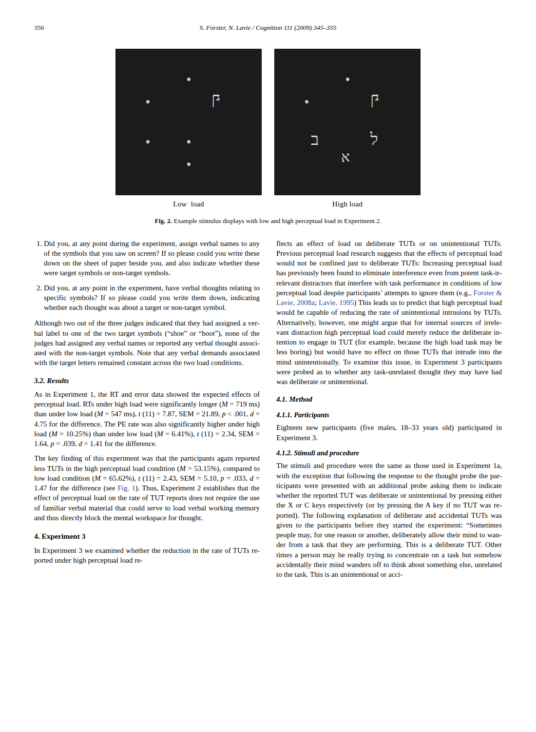350
S. Forster, N. Lavie / Cognition 111 (2009) 345–355
ף
Low load
ף ל ב ﬡ
High load
Fig. 2. Example stimulus displays with low and high perceptual load in Experiment 2.
Did you, at any point during the experiment, assign verbal names to any of the symbols that you saw on screen? If so please could you write these down on the sheet of paper beside you, and also indicate whether these were target symbols or non-target symbols.
Did you, at any point in the experiment, have verbal thoughts relating to specific symbols? If so please could you write them down, indicating whether each thought was about a target or non-target symbol.
Although two out of the three judges indicated that they had assigned a verbal label to one of the two target symbols (“shoe” or “boot”), none of the judges had assigned any verbal names or reported any verbal thought associated with the non-target symbols. Note that any verbal demands associated with the target letters remained constant across the two load conditions.
3.2. Results
As in Experiment 1, the RT and error data showed the expected effects of perceptual load. RTs under high load were significantly longer (M = 719 ms) than under low load (M = 547 ms), t (11) = 7.87, SEM = 21.89, p < .001, d = 4.75 for the difference. The PE rate was also significantly higher under high load (M = 10.25%) than under low load (M = 6.41%), t (11) = 2.34, SEM = 1.64, p = .039, d = 1.41 for the difference.
The key finding of this experiment was that the participants again reported less TUTs in the high perceptual load condition (M = 53.15%), compared to low load condition (M = 65.62%), t (11) = 2.43, SEM = 5.10, p = .033, d = 1.47 for the difference (see Fig. 1). Thus, Experiment 2 establishes that the effect of perceptual load on the rate of TUT reports does not require the use of familiar verbal material that could serve to load verbal working memory and thus directly block the mental workspace for thought.
4. Experiment 3
In Experiment 3 we examined whether the reduction in the rate of TUTs reported under high perceptual load re-
flects an effect of load on deliberate TUTs or on unintentional TUTs. Previous perceptual load research suggests that the effects of perceptual load would not be confined just to deliberate TUTs: Increasing perceptual load has previously been found to eliminate interference even from potent task-irrelevant distractors that interfere with task performance in conditions of low perceptual load despite participants’ attempts to ignore them (e.g., Forster & Lavie, 2008a; Lavie, 1995) This leads us to predict that high perceptual load would be capable of reducing the rate of unintentional intrusions by TUTs. Alternatively, however, one might argue that for internal sources of irrelevant distraction high perceptual load could merely reduce the deliberate intention to engage in TUT (for example, because the high load task may be less boring) but would have no effect on those TUTs that intrude into the mind unintentionally. To examine this issue, in Experiment 3 participants were probed as to whether any task-unrelated thought they may have had was deliberate or unintentional.
4.1. Method
4.1.1. Participants
Eighteen new participants (five males, 18–33 years old) participated in Experiment 3.
4.1.2. Stimuli and procedure
The stimuli and procedure were the same as those used in Experiment 1a, with the exception that following the response to the thought probe the participants were presented with an additional probe asking them to indicate whether the reported TUT was deliberate or unintentional by pressing either the X or C keys respectively (or by pressing the A key if no TUT was reported). The following explanation of deliberate and accidental TUTs was given to the participants before they started the experiment: “Sometimes people may, for one reason or another, deliberately allow their mind to wander from a task that they are performing. This is a deliberate TUT. Other times a person may be really trying to concentrate on a task but somehow accidentally their mind wanders off to think about something else, unrelated to the task. This is an unintentional or acci-